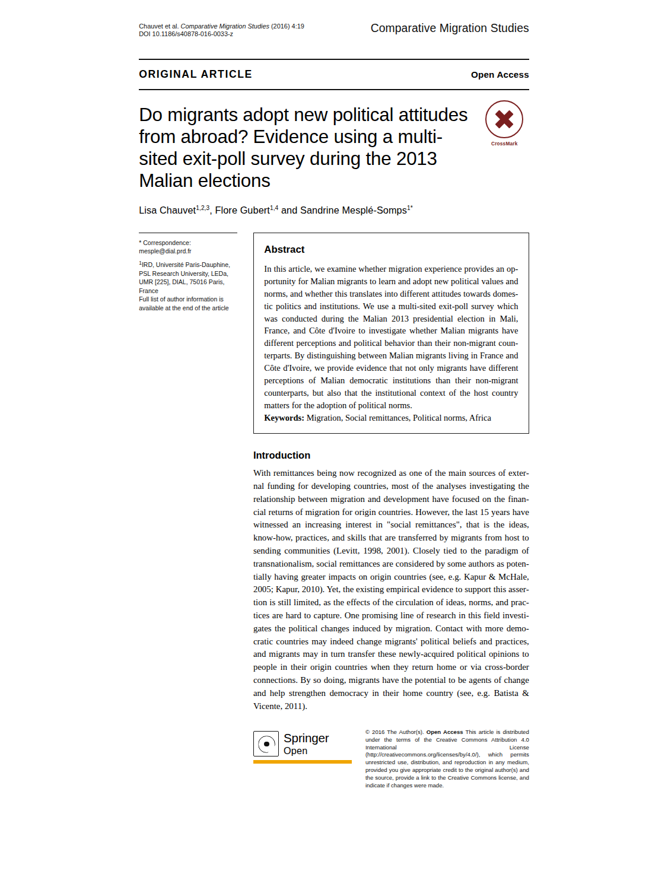Chauvet et al. Comparative Migration Studies (2016) 4:19
DOI 10.1186/s40878-016-0033-z
Comparative Migration Studies
Original Article
Open Access
CrossMark
Do migrants adopt new political attitudes from abroad? Evidence using a multi-sited exit-poll survey during the 2013 Malian elections
Lisa Chauvet1,2,3, Flore Gubert1,4 and Sandrine Mesplé-Somps1*
* Correspondence: mesple@dial.prd.fr
1IRD, Université Paris-Dauphine, PSL Research University, LEDa, UMR [225], DIAL, 75016 Paris, France
Full list of author information is available at the end of the article
Abstract
In this article, we examine whether migration experience provides an opportunity for Malian migrants to learn and adopt new political values and norms, and whether this translates into different attitudes towards domestic politics and institutions. We use a multi-sited exit-poll survey which was conducted during the Malian 2013 presidential election in Mali, France, and Côte d'Ivoire to investigate whether Malian migrants have different perceptions and political behavior than their non-migrant counterparts. By distinguishing between Malian migrants living in France and Côte d'Ivoire, we provide evidence that not only migrants have different perceptions of Malian democratic institutions than their non-migrant counterparts, but also that the institutional context of the host country matters for the adoption of political norms.
Keywords: Migration, Social remittances, Political norms, Africa
Introduction
With remittances being now recognized as one of the main sources of external funding for developing countries, most of the analyses investigating the relationship between migration and development have focused on the financial returns of migration for origin countries. However, the last 15 years have witnessed an increasing interest in "social remittances", that is the ideas, know-how, practices, and skills that are transferred by migrants from host to sending communities (Levitt, 1998, 2001). Closely tied to the paradigm of transnationalism, social remittances are considered by some authors as potentially having greater impacts on origin countries (see, e.g. Kapur & McHale, 2005; Kapur, 2010). Yet, the existing empirical evidence to support this assertion is still limited, as the effects of the circulation of ideas, norms, and practices are hard to capture. One promising line of research in this field investigates the political changes induced by migration. Contact with more democratic countries may indeed change migrants' political beliefs and practices, and migrants may in turn transfer these newly-acquired political opinions to people in their origin countries when they return home or via cross-border connections. By so doing, migrants have the potential to be agents of change and help strengthen democracy in their home country (see, e.g. Batista & Vicente, 2011).
Springer Open
© 2016 The Author(s). Open Access This article is distributed under the terms of the Creative Commons Attribution 4.0 International License (http://creativecommons.org/licenses/by/4.0/), which permits unrestricted use, distribution, and reproduction in any medium, provided you give appropriate credit to the original author(s) and the source, provide a link to the Creative Commons license, and indicate if changes were made.